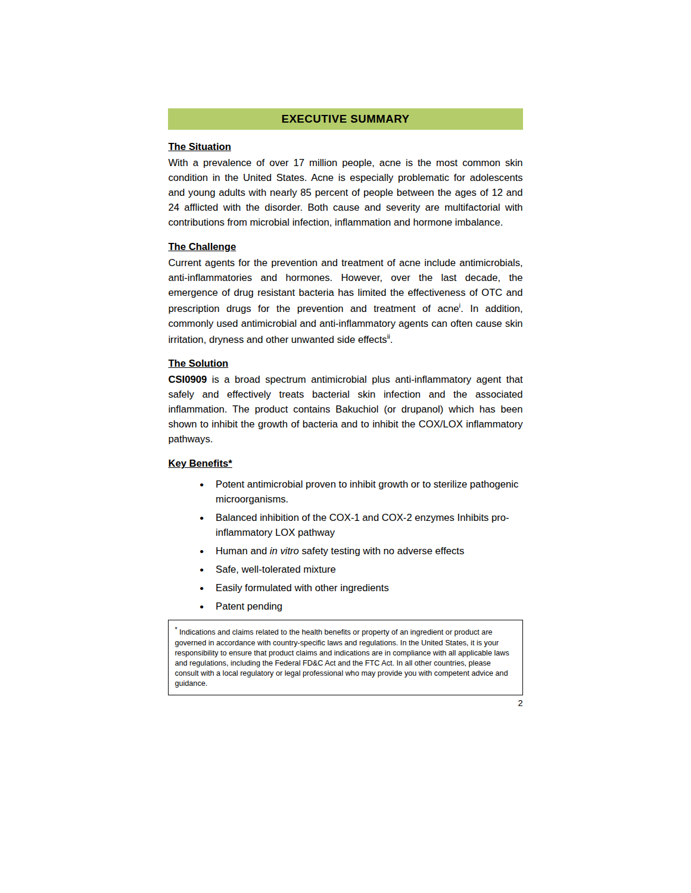EXECUTIVE SUMMARY
The Situation
With a prevalence of over 17 million people, acne is the most common skin condition in the United States. Acne is especially problematic for adolescents and young adults with nearly 85 percent of people between the ages of 12 and 24 afflicted with the disorder. Both cause and severity are multifactorial with contributions from microbial infection, inflammation and hormone imbalance.
The Challenge
Current agents for the prevention and treatment of acne include antimicrobials, anti-inflammatories and hormones. However, over the last decade, the emergence of drug resistant bacteria has limited the effectiveness of OTC and prescription drugs for the prevention and treatment of acnei. In addition, commonly used antimicrobial and anti-inflammatory agents can often cause skin irritation, dryness and other unwanted side effectsii.
The Solution
CSI0909 is a broad spectrum antimicrobial plus anti-inflammatory agent that safely and effectively treats bacterial skin infection and the associated inflammation. The product contains Bakuchiol (or drupanol) which has been shown to inhibit the growth of bacteria and to inhibit the COX/LOX inflammatory pathways.
Key Benefits*
Potent antimicrobial proven to inhibit growth or to sterilize pathogenic microorganisms.
Balanced inhibition of the COX-1 and COX-2 enzymes Inhibits pro-inflammatory LOX pathway
Human and in vitro safety testing with no adverse effects
Safe, well-tolerated mixture
Easily formulated with other ingredients
Patent pending
* Indications and claims related to the health benefits or property of an ingredient or product are governed in accordance with country-specific laws and regulations. In the United States, it is your responsibility to ensure that product claims and indications are in compliance with all applicable laws and regulations, including the Federal FD&C Act and the FTC Act. In all other countries, please consult with a local regulatory or legal professional who may provide you with competent advice and guidance.
2